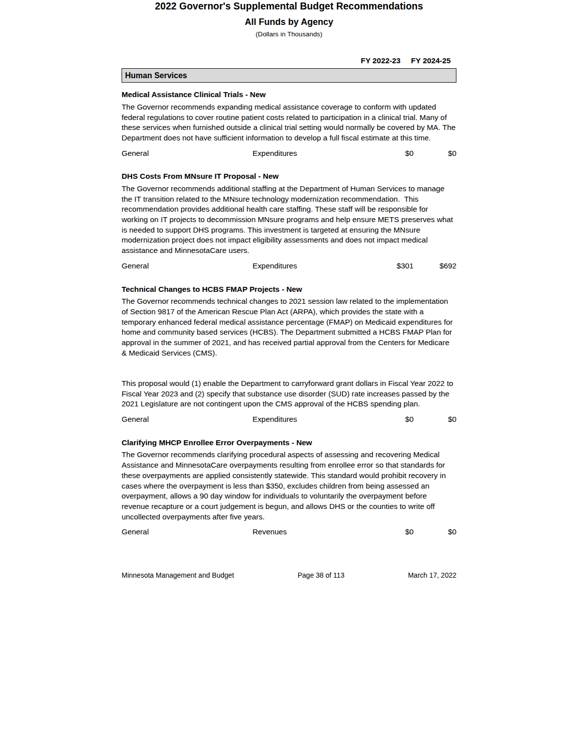2022 Governor's Supplemental Budget Recommendations
All Funds by Agency
(Dollars in Thousands)
FY 2022-23 FY 2024-25
Human Services
Medical Assistance Clinical Trials - New
The Governor recommends expanding medical assistance coverage to conform with updated federal regulations to cover routine patient costs related to participation in a clinical trial. Many of these services when furnished outside a clinical trial setting would normally be covered by MA. The Department does not have sufficient information to develop a full fiscal estimate at this time.
| General | Expenditures | $0 | $0 |
DHS Costs From MNsure IT Proposal - New
The Governor recommends additional staffing at the Department of Human Services to manage the IT transition related to the MNsure technology modernization recommendation. This recommendation provides additional health care staffing. These staff will be responsible for working on IT projects to decommission MNsure programs and help ensure METS preserves what is needed to support DHS programs. This investment is targeted at ensuring the MNsure modernization project does not impact eligibility assessments and does not impact medical assistance and MinnesotaCare users.
| General | Expenditures | $301 | $692 |
Technical Changes to HCBS FMAP Projects - New
The Governor recommends technical changes to 2021 session law related to the implementation of Section 9817 of the American Rescue Plan Act (ARPA), which provides the state with a temporary enhanced federal medical assistance percentage (FMAP) on Medicaid expenditures for home and community based services (HCBS). The Department submitted a HCBS FMAP Plan for approval in the summer of 2021, and has received partial approval from the Centers for Medicare & Medicaid Services (CMS).
This proposal would (1) enable the Department to carryforward grant dollars in Fiscal Year 2022 to Fiscal Year 2023 and (2) specify that substance use disorder (SUD) rate increases passed by the 2021 Legislature are not contingent upon the CMS approval of the HCBS spending plan.
| General | Expenditures | $0 | $0 |
Clarifying MHCP Enrollee Error Overpayments - New
The Governor recommends clarifying procedural aspects of assessing and recovering Medical Assistance and MinnesotaCare overpayments resulting from enrollee error so that standards for these overpayments are applied consistently statewide. This standard would prohibit recovery in cases where the overpayment is less than $350, excludes children from being assessed an overpayment, allows a 90 day window for individuals to voluntarily the overpayment before revenue recapture or a court judgement is begun, and allows DHS or the counties to write off uncollected overpayments after five years.
| General | Revenues | $0 | $0 |
Minnesota Management and Budget Page 38 of 113 March 17, 2022